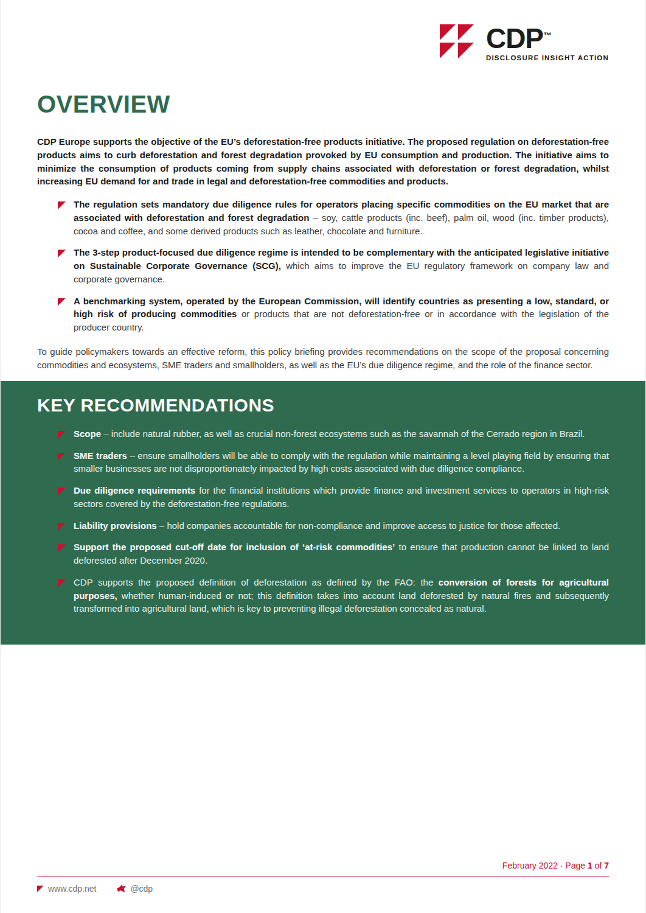CDP™
DISCLOSURE INSIGHT ACTION
OVERVIEW
CDP Europe supports the objective of the EU’s deforestation-free products initiative. The proposed regulation on deforestation-free products aims to curb deforestation and forest degradation provoked by EU consumption and production. The initiative aims to minimize the consumption of products coming from supply chains associated with deforestation or forest degradation, whilst increasing EU demand for and trade in legal and deforestation-free commodities and products.
The regulation sets mandatory due diligence rules for operators placing specific commodities on the EU market that are associated with deforestation and forest degradation – soy, cattle products (inc. beef), palm oil, wood (inc. timber products), cocoa and coffee, and some derived products such as leather, chocolate and furniture.
The 3-step product-focused due diligence regime is intended to be complementary with the anticipated legislative initiative on Sustainable Corporate Governance (SCG), which aims to improve the EU regulatory framework on company law and corporate governance.
A benchmarking system, operated by the European Commission, will identify countries as presenting a low, standard, or high risk of producing commodities or products that are not deforestation-free or in accordance with the legislation of the producer country.
To guide policymakers towards an effective reform, this policy briefing provides recommendations on the scope of the proposal concerning commodities and ecosystems, SME traders and smallholders, as well as the EU’s due diligence regime, and the role of the finance sector.
KEY RECOMMENDATIONS
Scope – include natural rubber, as well as crucial non-forest ecosystems such as the savannah of the Cerrado region in Brazil.
SME traders – ensure smallholders will be able to comply with the regulation while maintaining a level playing field by ensuring that smaller businesses are not disproportionately impacted by high costs associated with due diligence compliance.
Due diligence requirements for the financial institutions which provide finance and investment services to operators in high-risk sectors covered by the deforestation-free regulations.
Liability provisions – hold companies accountable for non-compliance and improve access to justice for those affected.
Support the proposed cut-off date for inclusion of ‘at-risk commodities’ to ensure that production cannot be linked to land deforested after December 2020.
CDP supports the proposed definition of deforestation as defined by the FAO: the conversion of forests for agricultural purposes, whether human-induced or not; this definition takes into account land deforested by natural fires and subsequently transformed into agricultural land, which is key to preventing illegal deforestation concealed as natural.
February 2022 · Page 1 of 7
www.cdp.net @cdp